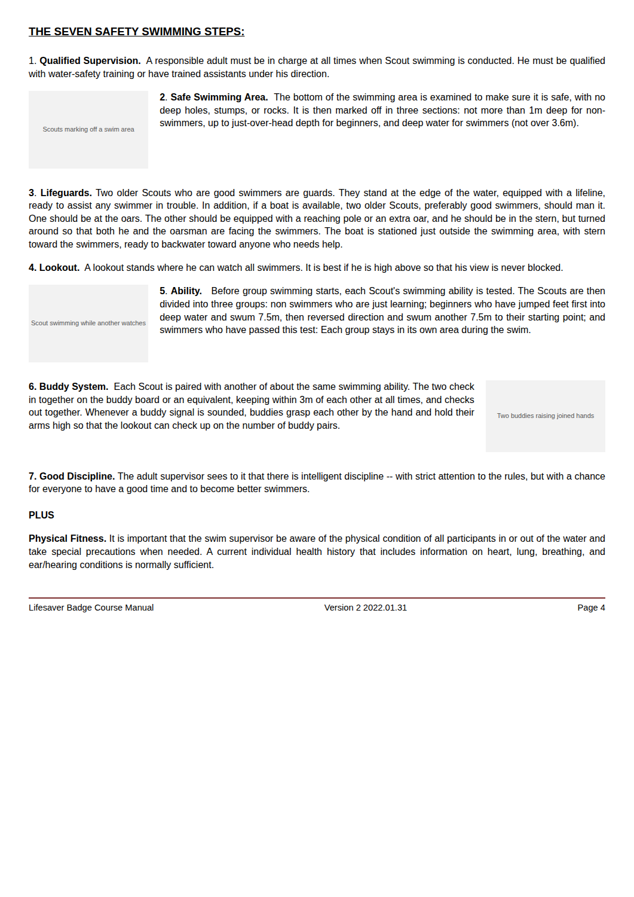THE SEVEN SAFETY SWIMMING STEPS:
1. Qualified Supervision. A responsible adult must be in charge at all times when Scout swimming is conducted. He must be qualified with water-safety training or have trained assistants under his direction.
2. Safe Swimming Area. The bottom of the swimming area is examined to make sure it is safe, with no deep holes, stumps, or rocks. It is then marked off in three sections: not more than 1m deep for non-swimmers, up to just-over-head depth for beginners, and deep water for swimmers (not over 3.6m).
3. Lifeguards. Two older Scouts who are good swimmers are guards. They stand at the edge of the water, equipped with a lifeline, ready to assist any swimmer in trouble. In addition, if a boat is available, two older Scouts, preferably good swimmers, should man it. One should be at the oars. The other should be equipped with a reaching pole or an extra oar, and he should be in the stern, but turned around so that both he and the oarsman are facing the swimmers. The boat is stationed just outside the swimming area, with stern toward the swimmers, ready to backwater toward anyone who needs help.
4. Lookout. A lookout stands where he can watch all swimmers. It is best if he is high above so that his view is never blocked.
5. Ability. Before group swimming starts, each Scout's swimming ability is tested. The Scouts are then divided into three groups: non swimmers who are just learning; beginners who have jumped feet first into deep water and swum 7.5m, then reversed direction and swum another 7.5m to their starting point; and swimmers who have passed this test: Each group stays in its own area during the swim.
6. Buddy System. Each Scout is paired with another of about the same swimming ability. The two check in together on the buddy board or an equivalent, keeping within 3m of each other at all times, and checks out together. Whenever a buddy signal is sounded, buddies grasp each other by the hand and hold their arms high so that the lookout can check up on the number of buddy pairs.
7. Good Discipline. The adult supervisor sees to it that there is intelligent discipline -- with strict attention to the rules, but with a chance for everyone to have a good time and to become better swimmers.
PLUS
Physical Fitness. It is important that the swim supervisor be aware of the physical condition of all participants in or out of the water and take special precautions when needed. A current individual health history that includes information on heart, lung, breathing, and ear/hearing conditions is normally sufficient.
Lifesaver Badge Course Manual Version 2 2022.01.31 Page 4